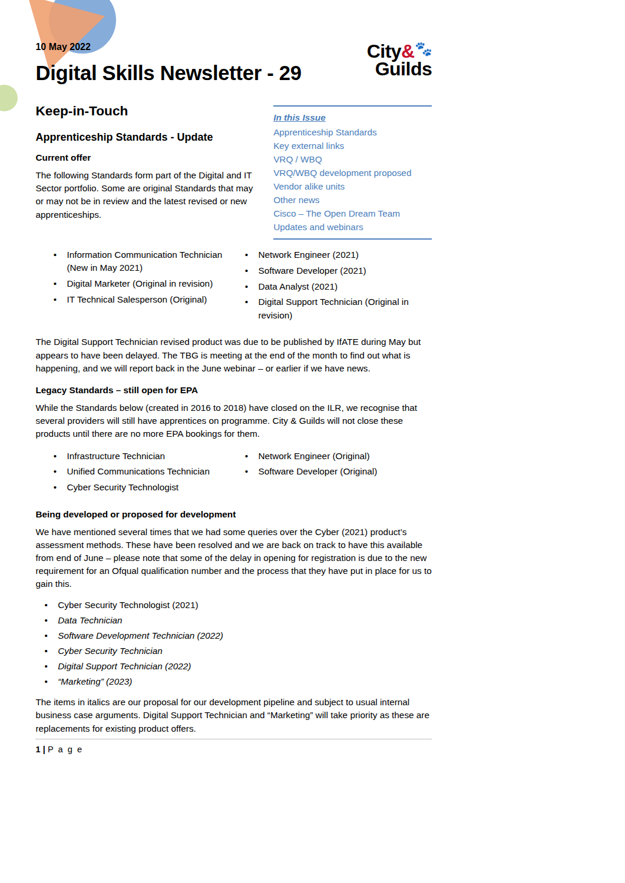10 May 2022
Digital Skills Newsletter - 29
City&🐾
Guilds
Keep-in-Touch
Apprenticeship Standards - Update
Current offer
The following Standards form part of the Digital and IT Sector portfolio. Some are original Standards that may or may not be in review and the latest revised or new apprenticeships.
In this Issue
Apprenticeship Standards
Key external links
VRQ / WBQ
VRQ/WBQ development proposed
Vendor alike units
Other news
Cisco – The Open Dream Team
Updates and webinars
Information Communication Technician (New in May 2021)
Digital Marketer (Original in revision)
IT Technical Salesperson (Original)
Network Engineer (2021)
Software Developer (2021)
Data Analyst (2021)
Digital Support Technician (Original in revision)
The Digital Support Technician revised product was due to be published by IfATE during May but appears to have been delayed. The TBG is meeting at the end of the month to find out what is happening, and we will report back in the June webinar – or earlier if we have news.
Legacy Standards – still open for EPA
While the Standards below (created in 2016 to 2018) have closed on the ILR, we recognise that several providers will still have apprentices on programme. City & Guilds will not close these products until there are no more EPA bookings for them.
Infrastructure Technician
Unified Communications Technician
Cyber Security Technologist
Network Engineer (Original)
Software Developer (Original)
Being developed or proposed for development
We have mentioned several times that we had some queries over the Cyber (2021) product’s assessment methods. These have been resolved and we are back on track to have this available from end of June – please note that some of the delay in opening for registration is due to the new requirement for an Ofqual qualification number and the process that they have put in place for us to gain this.
Cyber Security Technologist (2021)
Data Technician
Software Development Technician (2022)
Cyber Security Technician
Digital Support Technician (2022)
“Marketing” (2023)
The items in italics are our proposal for our development pipeline and subject to usual internal business case arguments. Digital Support Technician and “Marketing” will take priority as these are replacements for existing product offers.
1 | P a g e